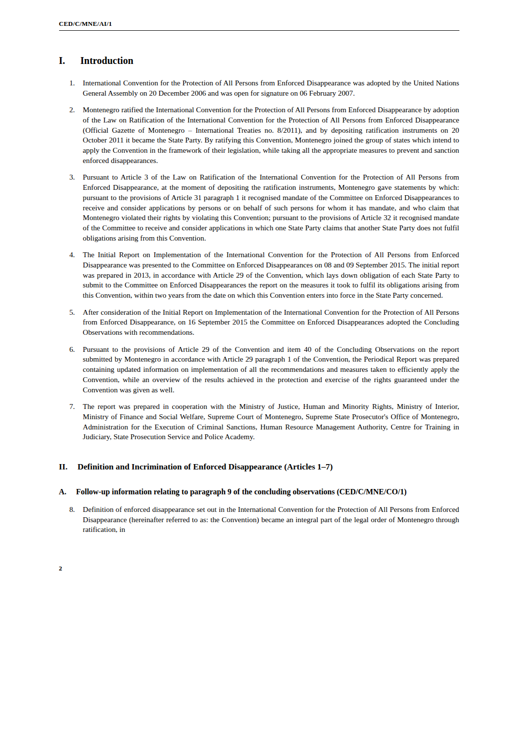CED/C/MNE/AI/1
I. Introduction
1. International Convention for the Protection of All Persons from Enforced Disappearance was adopted by the United Nations General Assembly on 20 December 2006 and was open for signature on 06 February 2007.
2. Montenegro ratified the International Convention for the Protection of All Persons from Enforced Disappearance by adoption of the Law on Ratification of the International Convention for the Protection of All Persons from Enforced Disappearance (Official Gazette of Montenegro – International Treaties no. 8/2011), and by depositing ratification instruments on 20 October 2011 it became the State Party. By ratifying this Convention, Montenegro joined the group of states which intend to apply the Convention in the framework of their legislation, while taking all the appropriate measures to prevent and sanction enforced disappearances.
3. Pursuant to Article 3 of the Law on Ratification of the International Convention for the Protection of All Persons from Enforced Disappearance, at the moment of depositing the ratification instruments, Montenegro gave statements by which: pursuant to the provisions of Article 31 paragraph 1 it recognised mandate of the Committee on Enforced Disappearances to receive and consider applications by persons or on behalf of such persons for whom it has mandate, and who claim that Montenegro violated their rights by violating this Convention; pursuant to the provisions of Article 32 it recognised mandate of the Committee to receive and consider applications in which one State Party claims that another State Party does not fulfil obligations arising from this Convention.
4. The Initial Report on Implementation of the International Convention for the Protection of All Persons from Enforced Disappearance was presented to the Committee on Enforced Disappearances on 08 and 09 September 2015. The initial report was prepared in 2013, in accordance with Article 29 of the Convention, which lays down obligation of each State Party to submit to the Committee on Enforced Disappearances the report on the measures it took to fulfil its obligations arising from this Convention, within two years from the date on which this Convention enters into force in the State Party concerned.
5. After consideration of the Initial Report on Implementation of the International Convention for the Protection of All Persons from Enforced Disappearance, on 16 September 2015 the Committee on Enforced Disappearances adopted the Concluding Observations with recommendations.
6. Pursuant to the provisions of Article 29 of the Convention and item 40 of the Concluding Observations on the report submitted by Montenegro in accordance with Article 29 paragraph 1 of the Convention, the Periodical Report was prepared containing updated information on implementation of all the recommendations and measures taken to efficiently apply the Convention, while an overview of the results achieved in the protection and exercise of the rights guaranteed under the Convention was given as well.
7. The report was prepared in cooperation with the Ministry of Justice, Human and Minority Rights, Ministry of Interior, Ministry of Finance and Social Welfare, Supreme Court of Montenegro, Supreme State Prosecutor's Office of Montenegro, Administration for the Execution of Criminal Sanctions, Human Resource Management Authority, Centre for Training in Judiciary, State Prosecution Service and Police Academy.
II. Definition and Incrimination of Enforced Disappearance (Articles 1–7)
A. Follow-up information relating to paragraph 9 of the concluding observations (CED/C/MNE/CO/1)
8. Definition of enforced disappearance set out in the International Convention for the Protection of All Persons from Enforced Disappearance (hereinafter referred to as: the Convention) became an integral part of the legal order of Montenegro through ratification, in
2